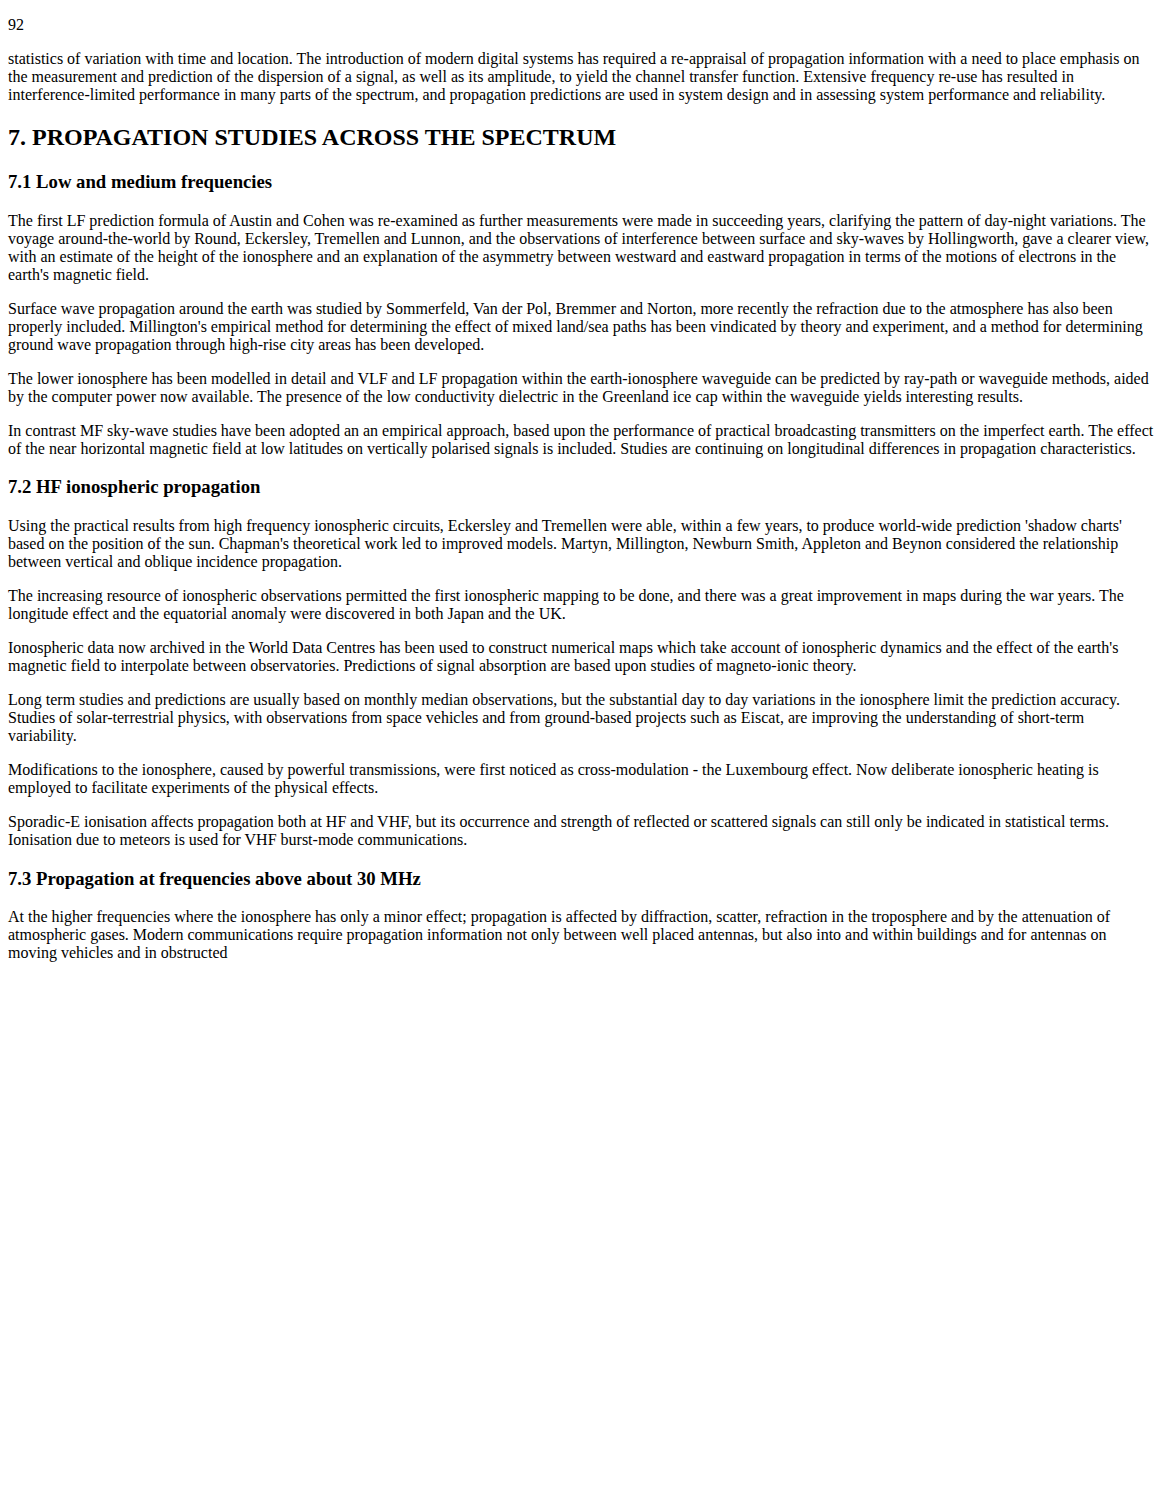92
statistics of variation with time and location. The introduction of modern digital systems has required a re-appraisal of propagation information with a need to place emphasis on the measurement and prediction of the dispersion of a signal, as well as its amplitude, to yield the channel transfer function. Extensive frequency re-use has resulted in interference-limited performance in many parts of the spectrum, and propagation predictions are used in system design and in assessing system performance and reliability.
7. PROPAGATION STUDIES ACROSS THE SPECTRUM
7.1 Low and medium frequencies
The first LF prediction formula of Austin and Cohen was re-examined as further measurements were made in succeeding years, clarifying the pattern of day-night variations. The voyage around-the-world by Round, Eckersley, Tremellen and Lunnon, and the observations of interference between surface and sky-waves by Hollingworth, gave a clearer view, with an estimate of the height of the ionosphere and an explanation of the asymmetry between westward and eastward propagation in terms of the motions of electrons in the earth's magnetic field.
Surface wave propagation around the earth was studied by Sommerfeld, Van der Pol, Bremmer and Norton, more recently the refraction due to the atmosphere has also been properly included. Millington's empirical method for determining the effect of mixed land/sea paths has been vindicated by theory and experiment, and a method for determining ground wave propagation through high-rise city areas has been developed.
The lower ionosphere has been modelled in detail and VLF and LF propagation within the earth-ionosphere waveguide can be predicted by ray-path or waveguide methods, aided by the computer power now available. The presence of the low conductivity dielectric in the Greenland ice cap within the waveguide yields interesting results.
In contrast MF sky-wave studies have been adopted an an empirical approach, based upon the performance of practical broadcasting transmitters on the imperfect earth. The effect of the near horizontal magnetic field at low latitudes on vertically polarised signals is included. Studies are continuing on longitudinal differences in propagation characteristics.
7.2 HF ionospheric propagation
Using the practical results from high frequency ionospheric circuits, Eckersley and Tremellen were able, within a few years, to produce world-wide prediction 'shadow charts' based on the position of the sun. Chapman's theoretical work led to improved models. Martyn, Millington, Newburn Smith, Appleton and Beynon considered the relationship between vertical and oblique incidence propagation.
The increasing resource of ionospheric observations permitted the first ionospheric mapping to be done, and there was a great improvement in maps during the war years. The longitude effect and the equatorial anomaly were discovered in both Japan and the UK.
Ionospheric data now archived in the World Data Centres has been used to construct numerical maps which take account of ionospheric dynamics and the effect of the earth's magnetic field to interpolate between observatories. Predictions of signal absorption are based upon studies of magneto-ionic theory.
Long term studies and predictions are usually based on monthly median observations, but the substantial day to day variations in the ionosphere limit the prediction accuracy. Studies of solar-terrestrial physics, with observations from space vehicles and from ground-based projects such as Eiscat, are improving the understanding of short-term variability.
Modifications to the ionosphere, caused by powerful transmissions, were first noticed as cross-modulation - the Luxembourg effect. Now deliberate ionospheric heating is employed to facilitate experiments of the physical effects.
Sporadic-E ionisation affects propagation both at HF and VHF, but its occurrence and strength of reflected or scattered signals can still only be indicated in statistical terms. Ionisation due to meteors is used for VHF burst-mode communications.
7.3 Propagation at frequencies above about 30 MHz
At the higher frequencies where the ionosphere has only a minor effect; propagation is affected by diffraction, scatter, refraction in the troposphere and by the attenuation of atmospheric gases. Modern communications require propagation information not only between well placed antennas, but also into and within buildings and for antennas on moving vehicles and in obstructed